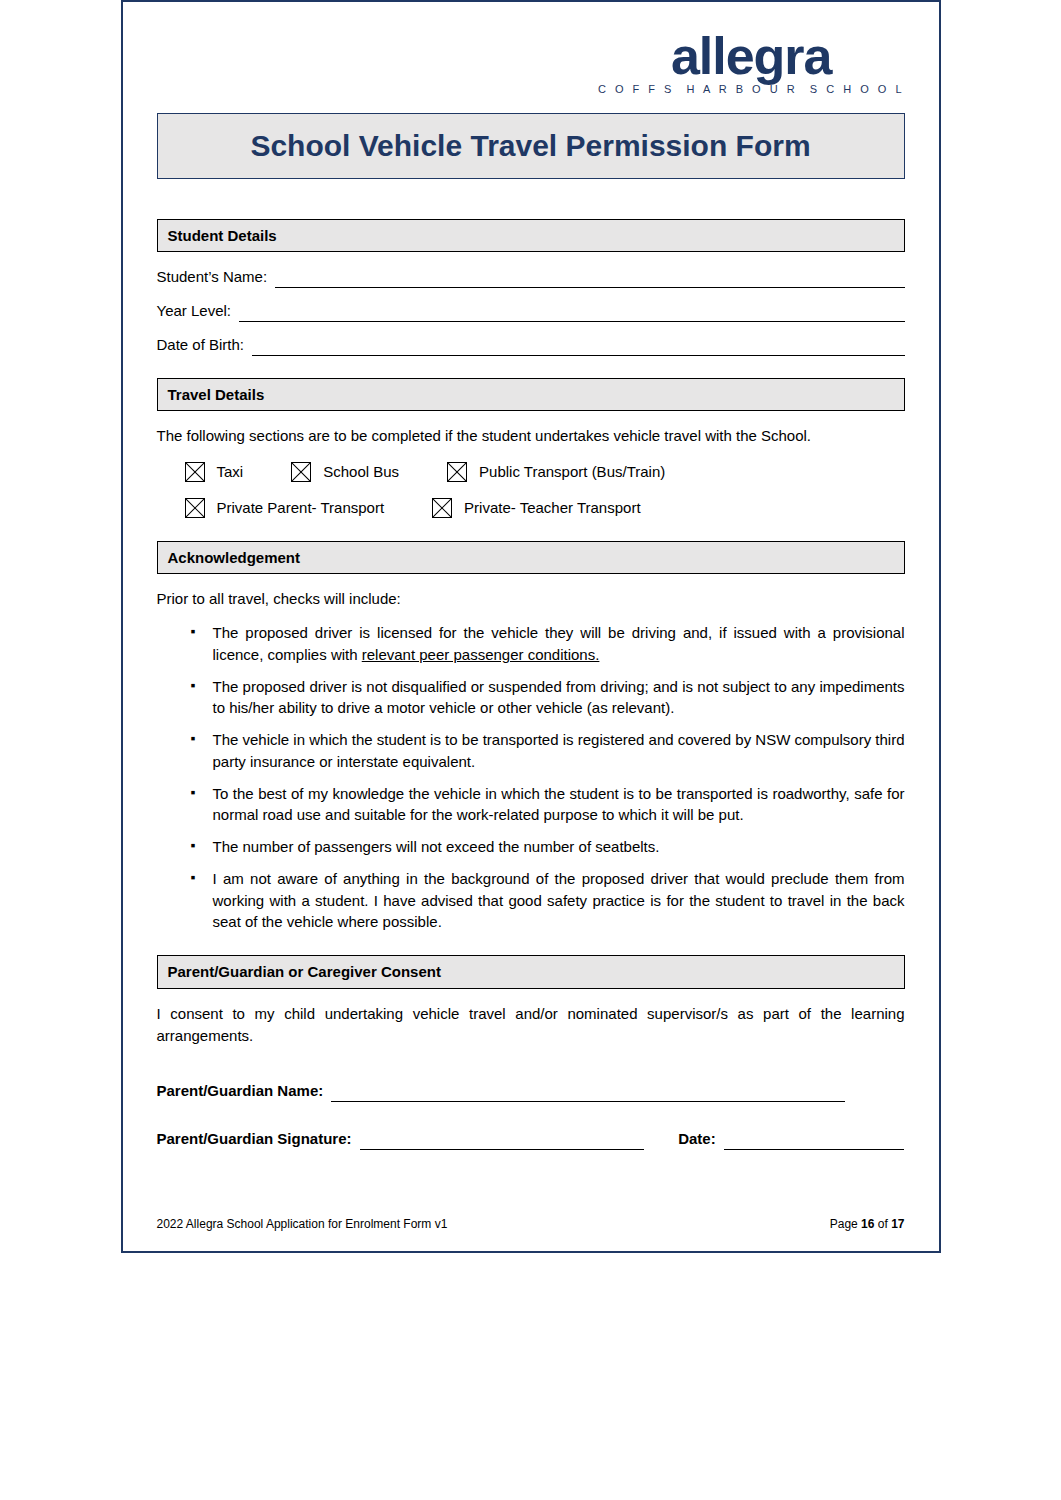allegra
C O F F S H A R B O U R S C H O O L
School Vehicle Travel Permission Form
Student Details
Student’s Name:
Year Level:
Date of Birth:
Travel Details
The following sections are to be completed if the student undertakes vehicle travel with the School.
Taxi School Bus Public Transport (Bus/Train)
Private Parent- Transport Private- Teacher Transport
Acknowledgement
Prior to all travel, checks will include:
The proposed driver is licensed for the vehicle they will be driving and, if issued with a provisional licence, complies with relevant peer passenger conditions.
The proposed driver is not disqualified or suspended from driving; and is not subject to any impediments to his/her ability to drive a motor vehicle or other vehicle (as relevant).
The vehicle in which the student is to be transported is registered and covered by NSW compulsory third party insurance or interstate equivalent.
To the best of my knowledge the vehicle in which the student is to be transported is roadworthy, safe for normal road use and suitable for the work-related purpose to which it will be put.
The number of passengers will not exceed the number of seatbelts.
I am not aware of anything in the background of the proposed driver that would preclude them from working with a student. I have advised that good safety practice is for the student to travel in the back seat of the vehicle where possible.
Parent/Guardian or Caregiver Consent
I consent to my child undertaking vehicle travel and/or nominated supervisor/s as part of the learning arrangements.
Parent/Guardian Name:
Parent/Guardian Signature: Date:
2022 Allegra School Application for Enrolment Form v1
Page 16 of 17